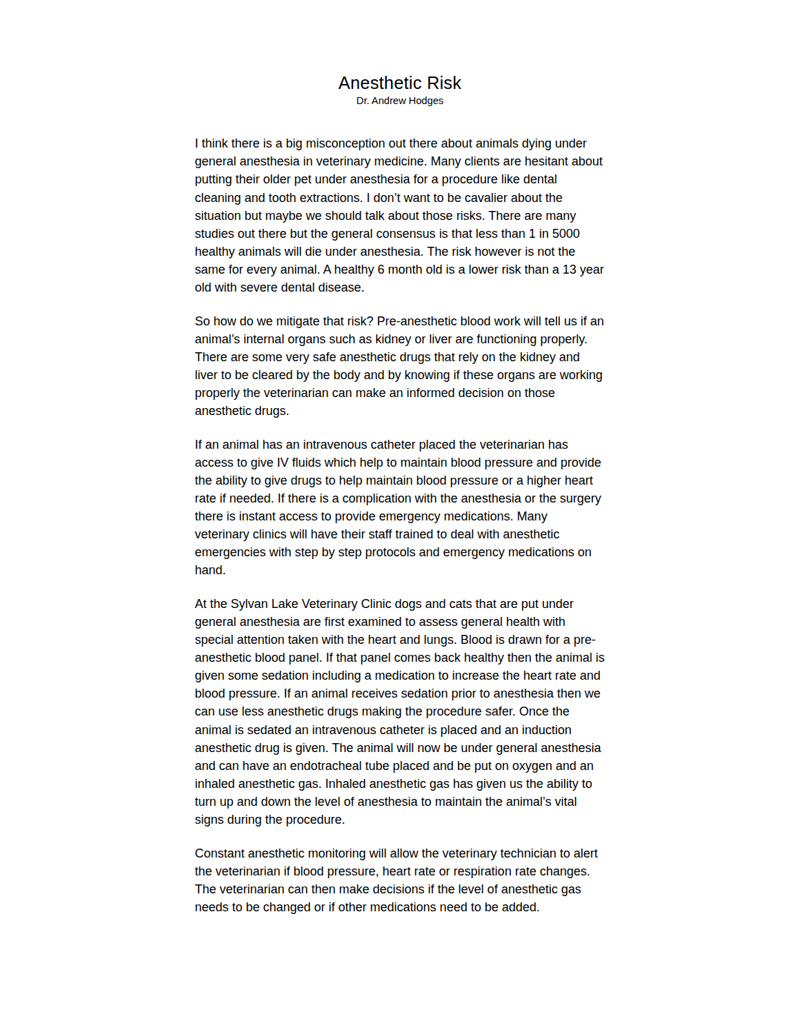Anesthetic Risk
Dr. Andrew Hodges
I think there is a big misconception out there about animals dying under general anesthesia in veterinary medicine. Many clients are hesitant about putting their older pet under anesthesia for a procedure like dental cleaning and tooth extractions. I don’t want to be cavalier about the situation but maybe we should talk about those risks. There are many studies out there but the general consensus is that less than 1 in 5000 healthy animals will die under anesthesia. The risk however is not the same for every animal. A healthy 6 month old is a lower risk than a 13 year old with severe dental disease.
So how do we mitigate that risk? Pre-anesthetic blood work will tell us if an animal’s internal organs such as kidney or liver are functioning properly. There are some very safe anesthetic drugs that rely on the kidney and liver to be cleared by the body and by knowing if these organs are working properly the veterinarian can make an informed decision on those anesthetic drugs.
If an animal has an intravenous catheter placed the veterinarian has access to give IV fluids which help to maintain blood pressure and provide the ability to give drugs to help maintain blood pressure or a higher heart rate if needed. If there is a complication with the anesthesia or the surgery there is instant access to provide emergency medications. Many veterinary clinics will have their staff trained to deal with anesthetic emergencies with step by step protocols and emergency medications on hand.
At the Sylvan Lake Veterinary Clinic dogs and cats that are put under general anesthesia are first examined to assess general health with special attention taken with the heart and lungs. Blood is drawn for a pre-anesthetic blood panel. If that panel comes back healthy then the animal is given some sedation including a medication to increase the heart rate and blood pressure. If an animal receives sedation prior to anesthesia then we can use less anesthetic drugs making the procedure safer. Once the animal is sedated an intravenous catheter is placed and an induction anesthetic drug is given. The animal will now be under general anesthesia and can have an endotracheal tube placed and be put on oxygen and an inhaled anesthetic gas. Inhaled anesthetic gas has given us the ability to turn up and down the level of anesthesia to maintain the animal’s vital signs during the procedure.
Constant anesthetic monitoring will allow the veterinary technician to alert the veterinarian if blood pressure, heart rate or respiration rate changes. The veterinarian can then make decisions if the level of anesthetic gas needs to be changed or if other medications need to be added.